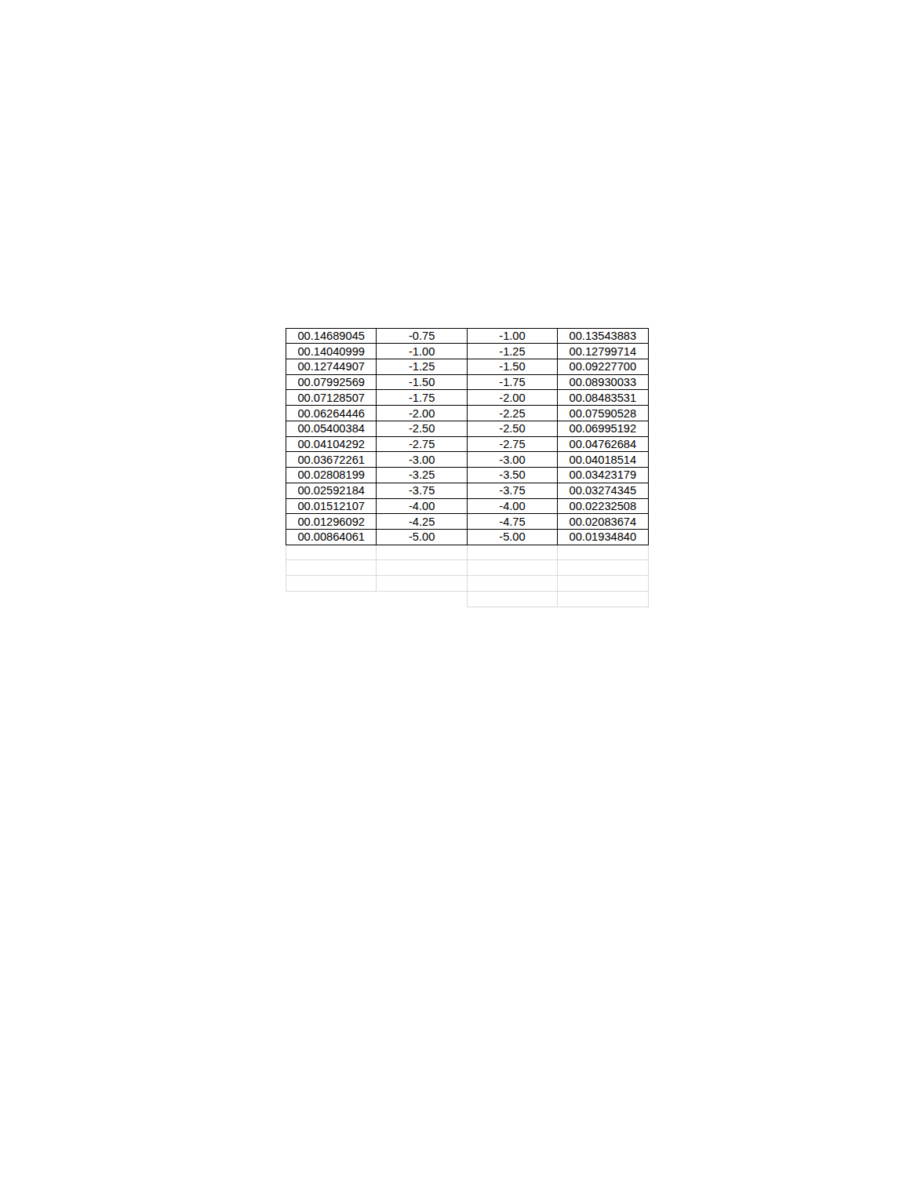| 00.14689045 | -0.75 | -1.00 | 00.13543883 |
| 00.14040999 | -1.00 | -1.25 | 00.12799714 |
| 00.12744907 | -1.25 | -1.50 | 00.09227700 |
| 00.07992569 | -1.50 | -1.75 | 00.08930033 |
| 00.07128507 | -1.75 | -2.00 | 00.08483531 |
| 00.06264446 | -2.00 | -2.25 | 00.07590528 |
| 00.05400384 | -2.50 | -2.50 | 00.06995192 |
| 00.04104292 | -2.75 | -2.75 | 00.04762684 |
| 00.03672261 | -3.00 | -3.00 | 00.04018514 |
| 00.02808199 | -3.25 | -3.50 | 00.03423179 |
| 00.02592184 | -3.75 | -3.75 | 00.03274345 |
| 00.01512107 | -4.00 | -4.00 | 00.02232508 |
| 00.01296092 | -4.25 | -4.75 | 00.02083674 |
| 00.00864061 | -5.00 | -5.00 | 00.01934840 |